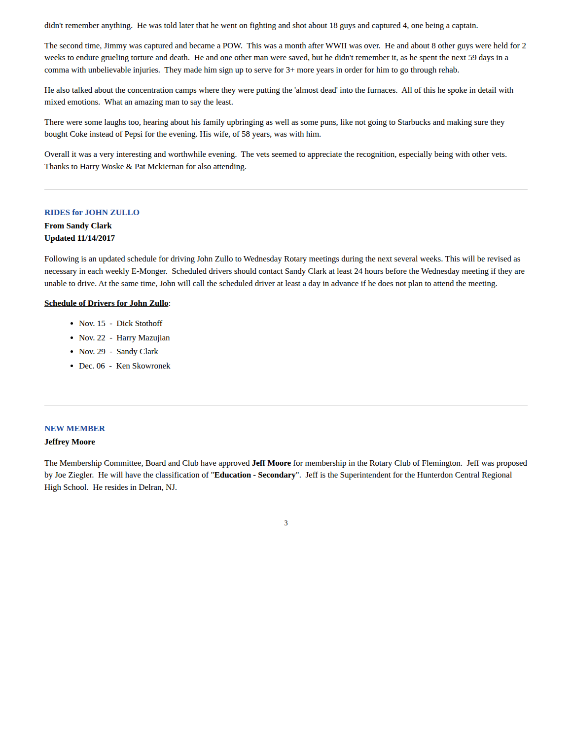didn't remember anything. He was told later that he went on fighting and shot about 18 guys and captured 4, one being a captain.
The second time, Jimmy was captured and became a POW. This was a month after WWII was over. He and about 8 other guys were held for 2 weeks to endure grueling torture and death. He and one other man were saved, but he didn't remember it, as he spent the next 59 days in a comma with unbelievable injuries. They made him sign up to serve for 3+ more years in order for him to go through rehab.
He also talked about the concentration camps where they were putting the 'almost dead' into the furnaces. All of this he spoke in detail with mixed emotions. What an amazing man to say the least.
There were some laughs too, hearing about his family upbringing as well as some puns, like not going to Starbucks and making sure they bought Coke instead of Pepsi for the evening. His wife, of 58 years, was with him.
Overall it was a very interesting and worthwhile evening. The vets seemed to appreciate the recognition, especially being with other vets. Thanks to Harry Woske & Pat Mckiernan for also attending.
RIDES for JOHN ZULLO
From Sandy Clark
Updated 11/14/2017
Following is an updated schedule for driving John Zullo to Wednesday Rotary meetings during the next several weeks. This will be revised as necessary in each weekly E-Monger. Scheduled drivers should contact Sandy Clark at least 24 hours before the Wednesday meeting if they are unable to drive. At the same time, John will call the scheduled driver at least a day in advance if he does not plan to attend the meeting.
Schedule of Drivers for John Zullo:
Nov. 15 - Dick Stothoff
Nov. 22 - Harry Mazujian
Nov. 29 - Sandy Clark
Dec. 06 - Ken Skowronek
NEW MEMBER
Jeffrey Moore
The Membership Committee, Board and Club have approved Jeff Moore for membership in the Rotary Club of Flemington. Jeff was proposed by Joe Ziegler. He will have the classification of "Education - Secondary". Jeff is the Superintendent for the Hunterdon Central Regional High School. He resides in Delran, NJ.
3